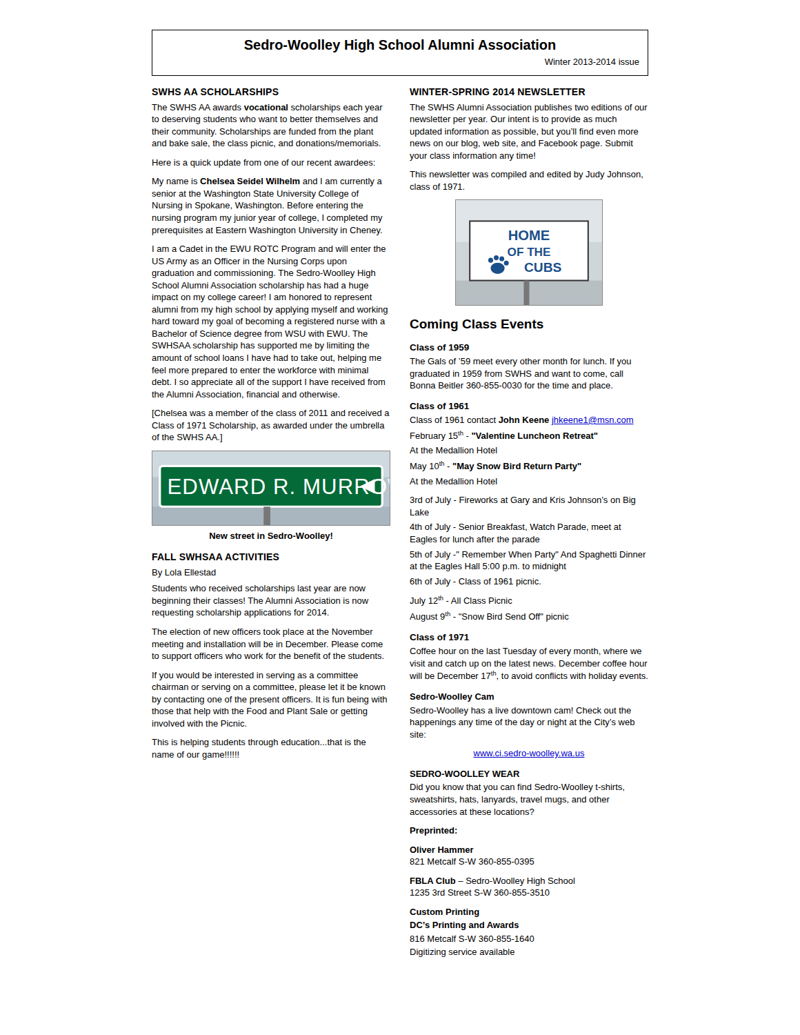Sedro-Woolley High School Alumni Association
Winter 2013-2014 issue
SWHS AA SCHOLARSHIPS
The SWHS AA awards vocational scholarships each year to deserving students who want to better themselves and their community. Scholarships are funded from the plant and bake sale, the class picnic, and donations/memorials.
Here is a quick update from one of our recent awardees:
My name is Chelsea Seidel Wilhelm and I am currently a senior at the Washington State University College of Nursing in Spokane, Washington. Before entering the nursing program my junior year of college, I completed my prerequisites at Eastern Washington University in Cheney.
I am a Cadet in the EWU ROTC Program and will enter the US Army as an Officer in the Nursing Corps upon graduation and commissioning. The Sedro-Woolley High School Alumni Association scholarship has had a huge impact on my college career! I am honored to represent alumni from my high school by applying myself and working hard toward my goal of becoming a registered nurse with a Bachelor of Science degree from WSU with EWU. The SWHSAA scholarship has supported me by limiting the amount of school loans I have had to take out, helping me feel more prepared to enter the workforce with minimal debt. I so appreciate all of the support I have received from the Alumni Association, financial and otherwise.
[Chelsea was a member of the class of 2011 and received a Class of 1971 Scholarship, as awarded under the umbrella of the SWHS AA.]
New street in Sedro-Woolley!
FALL SWHSAA ACTIVITIES
By Lola Ellestad
Students who received scholarships last year are now beginning their classes! The Alumni Association is now requesting scholarship applications for 2014.
The election of new officers took place at the November meeting and installation will be in December. Please come to support officers who work for the benefit of the students.
If you would be interested in serving as a committee chairman or serving on a committee, please let it be known by contacting one of the present officers. It is fun being with those that help with the Food and Plant Sale or getting involved with the Picnic.
This is helping students through education...that is the name of our game!!!!!!
WINTER-SPRING 2014 NEWSLETTER
The SWHS Alumni Association publishes two editions of our newsletter per year. Our intent is to provide as much updated information as possible, but you’ll find even more news on our blog, web site, and Facebook page. Submit your class information any time!
This newsletter was compiled and edited by Judy Johnson, class of 1971.
Coming Class Events
Class of 1959
The Gals of ’59 meet every other month for lunch. If you graduated in 1959 from SWHS and want to come, call Bonna Beitler 360-855-0030 for the time and place.
Class of 1961
Class of 1961 contact John Keene jhkeene1@msn.com
February 15th - "Valentine Luncheon Retreat"
At the Medallion Hotel
May 10th - "May Snow Bird Return Party"
At the Medallion Hotel
3rd of July - Fireworks at Gary and Kris Johnson’s on Big Lake
4th of July - Senior Breakfast, Watch Parade, meet at Eagles for lunch after the parade
5th of July -" Remember When Party" And Spaghetti Dinner at the Eagles Hall 5:00 p.m. to midnight
6th of July - Class of 1961 picnic.
July 12th - All Class Picnic
August 9th - "Snow Bird Send Off" picnic
Class of 1971
Coffee hour on the last Tuesday of every month, where we visit and catch up on the latest news. December coffee hour will be December 17th, to avoid conflicts with holiday events.
Sedro-Woolley Cam
Sedro-Woolley has a live downtown cam! Check out the happenings any time of the day or night at the City’s web site:
www.ci.sedro-woolley.wa.us
SEDRO-WOOLLEY WEAR
Did you know that you can find Sedro-Woolley t-shirts, sweatshirts, hats, lanyards, travel mugs, and other accessories at these locations?
Preprinted:
Oliver Hammer
821 Metcalf S-W 360-855-0395
FBLA Club – Sedro-Woolley High School
1235 3rd Street S-W 360-855-3510
Custom Printing
DC’s Printing and Awards
816 Metcalf S-W 360-855-1640
Digitizing service available